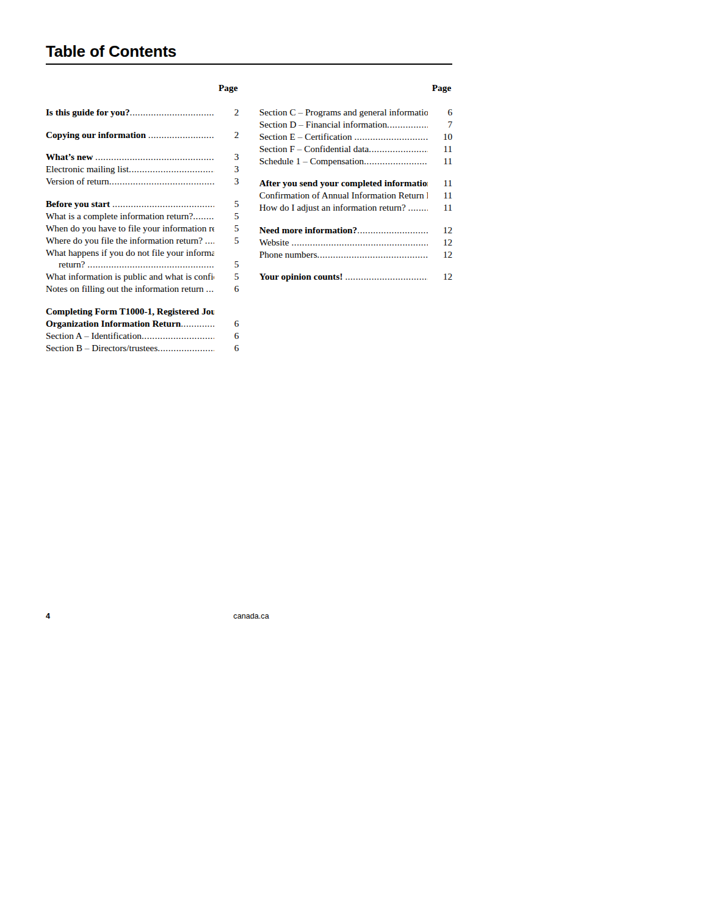Table of Contents
| Page / Is this guide for you? .......................................................... / 2 / / Copying our information .................................................. / 2 / / What’s new ......................................................................... / 3 / / Electronic mailing list ........................................................... / 3 / / Version of return .................................................................. / 3 / / Before you start .................................................................. / 5 / / What is a complete information return? ........................... / 5 / / When do you have to file your information return? ....... / 5 / / Where do you file the information return? ...................... / 5 / / What happens if you do not file your information / / / return? ............................................................................... / 5 / / What information is public and what is confidential? .... / 5 / / Notes on filling out the information return ..................... / 6 / / Completing Form T1000-1, Registered Journalism / / / Organization Information Return ............. / 6 / / Section A – Identification .................................................. / 6 / / Section B – Directors/trustees ........................................... / 6 / | | Page / Section C – Programs and general information .............. / 6 / / Section D – Financial information ..................................... / 7 / / Section E – Certification ...................................................... / 10 / / Section F – Confidential data ............................................. / 11 / / Schedule 1 – Compensation .............................................. / 11 / / After you send your completed information return .... / 11 / / Confirmation of Annual Information Return Filing ....... / 11 / / How do I adjust an information return? .......................... / 11 / / Need more information? ................................................... / 12 / / Website ............................................................................... / 12 / / Phone numbers .................................................................... / 12 / / Your opinion counts! ........................................................ / 12 / |
4
canada.ca